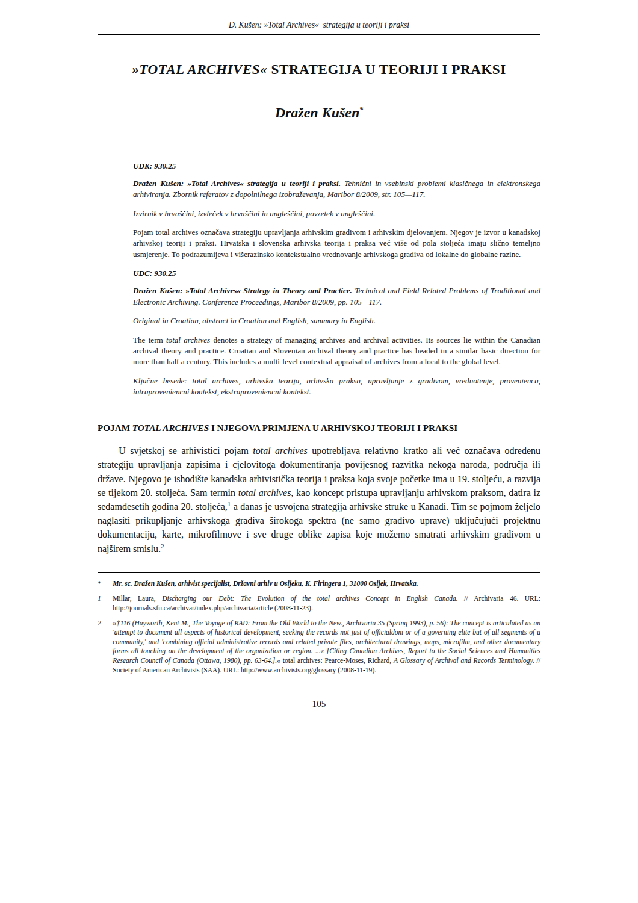D. Kušen: »Total Archives« strategija u teoriji i praksi
»TOTAL ARCHIVES« STRATEGIJA U TEORIJI I PRAKSI
Dražen Kušen*
UDK: 930.25
Dražen Kušen: »Total Archives« strategija u teoriji i praksi. Tehnični in vsebinski problemi klasičnega in elektronskega arhiviranja. Zbornik referatov z dopolnilnega izobraževanja, Maribor 8/2009, str. 105—117.
Izvirnik v hrvaščini, izvleček v hrvaščini in angleščini, povzetek v angleščini.
Pojam total archives označava strategiju upravljanja arhivskim gradivom i arhivskim djelovanjem. Njegov je izvor u kanadskoj arhivskoj teoriji i praksi. Hrvatska i slovenska arhivska teorija i praksa već više od pola stoljeća imaju slično temeljno usmjerenje. To podrazumijeva i višerazinsko kontekstualno vrednovanje arhivskoga gradiva od lokalne do globalne razine.
UDC: 930.25
Dražen Kušen: »Total Archives« Strategy in Theory and Practice. Technical and Field Related Problems of Traditional and Electronic Archiving. Conference Proceedings, Maribor 8/2009, pp. 105—117.
Original in Croatian, abstract in Croatian and English, summary in English.
The term total archives denotes a strategy of managing archives and archival activities. Its sources lie within the Canadian archival theory and practice. Croatian and Slovenian archival theory and practice has headed in a similar basic direction for more than half a century. This includes a multi-level contextual appraisal of archives from a local to the global level.
Ključne besede: total archives, arhivska teorija, arhivska praksa, upravljanje z gradivom, vrednotenje, provenienca, intraproveniencni kontekst, ekstraproveniencni kontekst.
POJAM TOTAL ARCHIVES I NJEGOVA PRIMJENA U ARHIVSKOJ TEORIJI I PRAKSI
U svjetskoj se arhivistici pojam total archives upotrebljava relativno kratko ali već označava određenu strategiju upravljanja zapisima i cjelovitoga dokumentiranja povijesnog razvitka nekoga naroda, područja ili države. Njegovo je ishodište kanadska arhivistička teorija i praksa koja svoje početke ima u 19. stoljeću, a razvija se tijekom 20. stoljeća. Sam termin total archives, kao koncept pristupa upravljanju arhivskom praksom, datira iz sedamdesetih godina 20. stoljeća,1 a danas je usvojena strategija arhivske struke u Kanadi. Tim se pojmom željelo naglasiti prikupljanje arhivskoga gradiva širokoga spektra (ne samo gradivo uprave) uključujući projektnu dokumentaciju, karte, mikrofilmove i sve druge oblike zapisa koje možemo smatrati arhivskim gradivom u najširem smislu.2
*Mr. sc. Dražen Kušen, arhivist specijalist, Državni arhiv u Osijeku, K. Firingera 1, 31000 Osijek, Hrvatska.
1 Millar, Laura, Discharging our Debt: The Evolution of the total archives Concept in English Canada. // Archivaria 46. URL: http://journals.sfu.ca/archivar/index.php/archivaria/article (2008-11-23).
2»†116 (Hayworth, Kent M., The Voyage of RAD: From the Old World to the New., Archivaria 35 (Spring 1993), p. 56): The concept is articulated as an 'attempt to document all aspects of historical development, seeking the records not just of officialdom or of a governing elite but of all segments of a community,' and 'combining official administrative records and related private files, architectural drawings, maps, microfilm, and other documentary forms all touching on the development of the organization or region. ...« [Citing Canadian Archives, Report to the Social Sciences and Humanities Research Council of Canada (Ottawa, 1980), pp. 63-64.].« total archives: Pearce-Moses, Richard, A Glossary of Archival and Records Terminology. // Society of American Archivists (SAA). URL: http://www.archivists.org/glossary (2008-11-19).
105